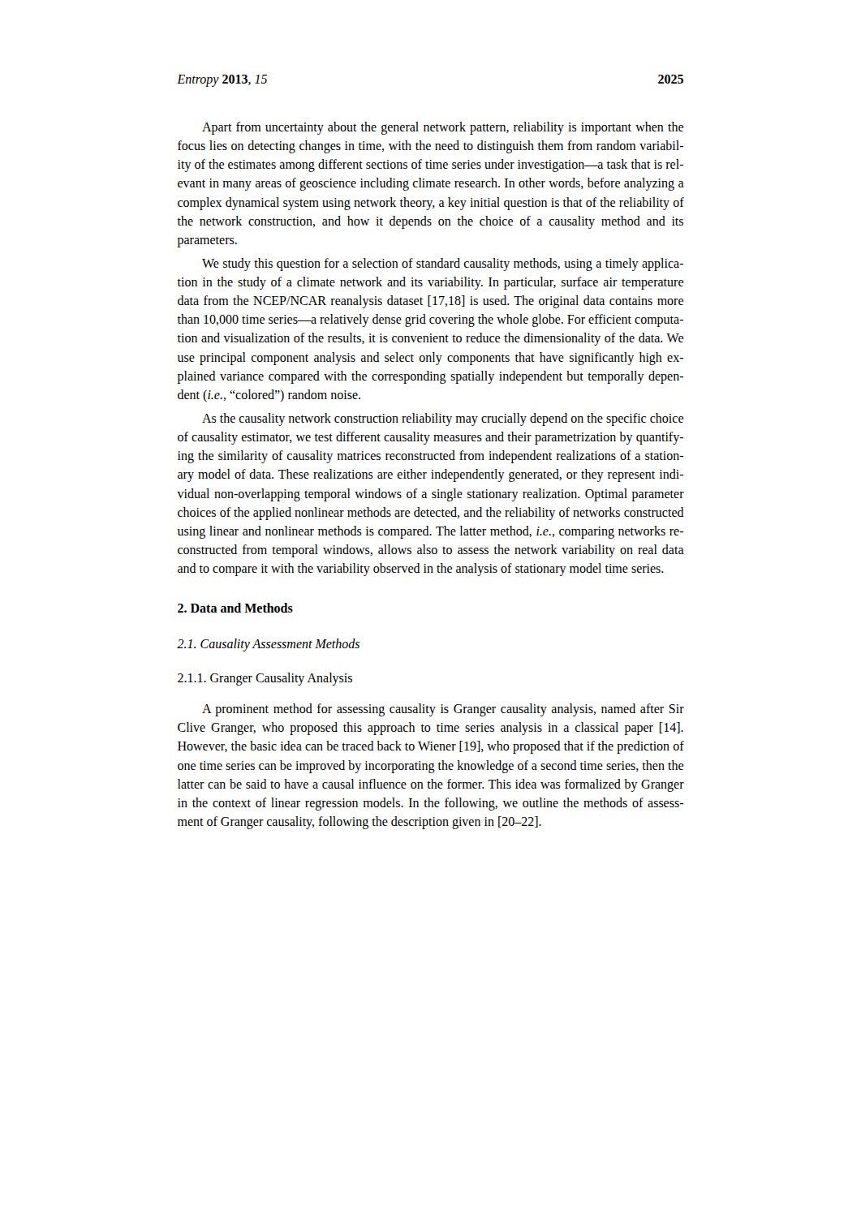Entropy 2013, 15
2025
Apart from uncertainty about the general network pattern, reliability is important when the focus lies on detecting changes in time, with the need to distinguish them from random variability of the estimates among different sections of time series under investigation—a task that is relevant in many areas of geoscience including climate research. In other words, before analyzing a complex dynamical system using network theory, a key initial question is that of the reliability of the network construction, and how it depends on the choice of a causality method and its parameters.
We study this question for a selection of standard causality methods, using a timely application in the study of a climate network and its variability. In particular, surface air temperature data from the NCEP/NCAR reanalysis dataset [17,18] is used. The original data contains more than 10,000 time series—a relatively dense grid covering the whole globe. For efficient computation and visualization of the results, it is convenient to reduce the dimensionality of the data. We use principal component analysis and select only components that have significantly high explained variance compared with the corresponding spatially independent but temporally dependent (i.e., “colored”) random noise.
As the causality network construction reliability may crucially depend on the specific choice of causality estimator, we test different causality measures and their parametrization by quantifying the similarity of causality matrices reconstructed from independent realizations of a stationary model of data. These realizations are either independently generated, or they represent individual non-overlapping temporal windows of a single stationary realization. Optimal parameter choices of the applied nonlinear methods are detected, and the reliability of networks constructed using linear and nonlinear methods is compared. The latter method, i.e., comparing networks reconstructed from temporal windows, allows also to assess the network variability on real data and to compare it with the variability observed in the analysis of stationary model time series.
2. Data and Methods
2.1. Causality Assessment Methods
2.1.1. Granger Causality Analysis
A prominent method for assessing causality is Granger causality analysis, named after Sir Clive Granger, who proposed this approach to time series analysis in a classical paper [14]. However, the basic idea can be traced back to Wiener [19], who proposed that if the prediction of one time series can be improved by incorporating the knowledge of a second time series, then the latter can be said to have a causal influence on the former. This idea was formalized by Granger in the context of linear regression models. In the following, we outline the methods of assessment of Granger causality, following the description given in [20–22].